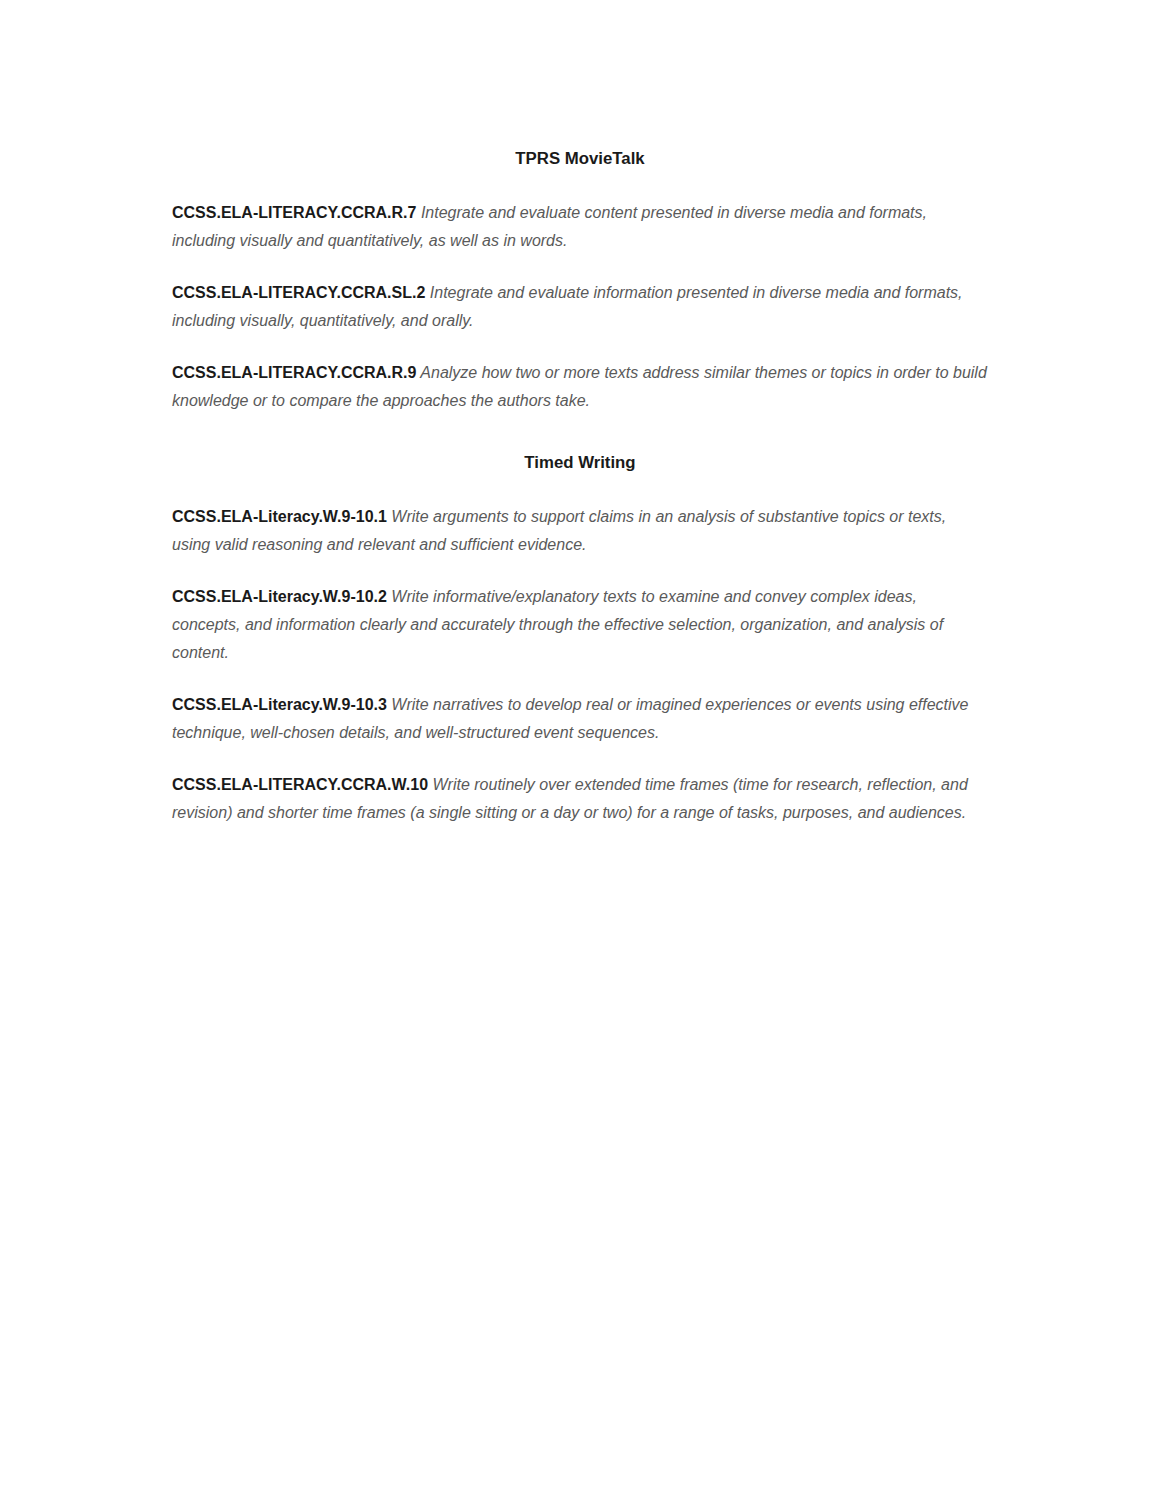TPRS MovieTalk
CCSS.ELA-LITERACY.CCRA.R.7 Integrate and evaluate content presented in diverse media and formats, including visually and quantitatively, as well as in words.
CCSS.ELA-LITERACY.CCRA.SL.2 Integrate and evaluate information presented in diverse media and formats, including visually, quantitatively, and orally.
CCSS.ELA-LITERACY.CCRA.R.9 Analyze how two or more texts address similar themes or topics in order to build knowledge or to compare the approaches the authors take.
Timed Writing
CCSS.ELA-Literacy.W.9-10.1 Write arguments to support claims in an analysis of substantive topics or texts, using valid reasoning and relevant and sufficient evidence.
CCSS.ELA-Literacy.W.9-10.2 Write informative/explanatory texts to examine and convey complex ideas, concepts, and information clearly and accurately through the effective selection, organization, and analysis of content.
CCSS.ELA-Literacy.W.9-10.3 Write narratives to develop real or imagined experiences or events using effective technique, well-chosen details, and well-structured event sequences.
CCSS.ELA-LITERACY.CCRA.W.10 Write routinely over extended time frames (time for research, reflection, and revision) and shorter time frames (a single sitting or a day or two) for a range of tasks, purposes, and audiences.